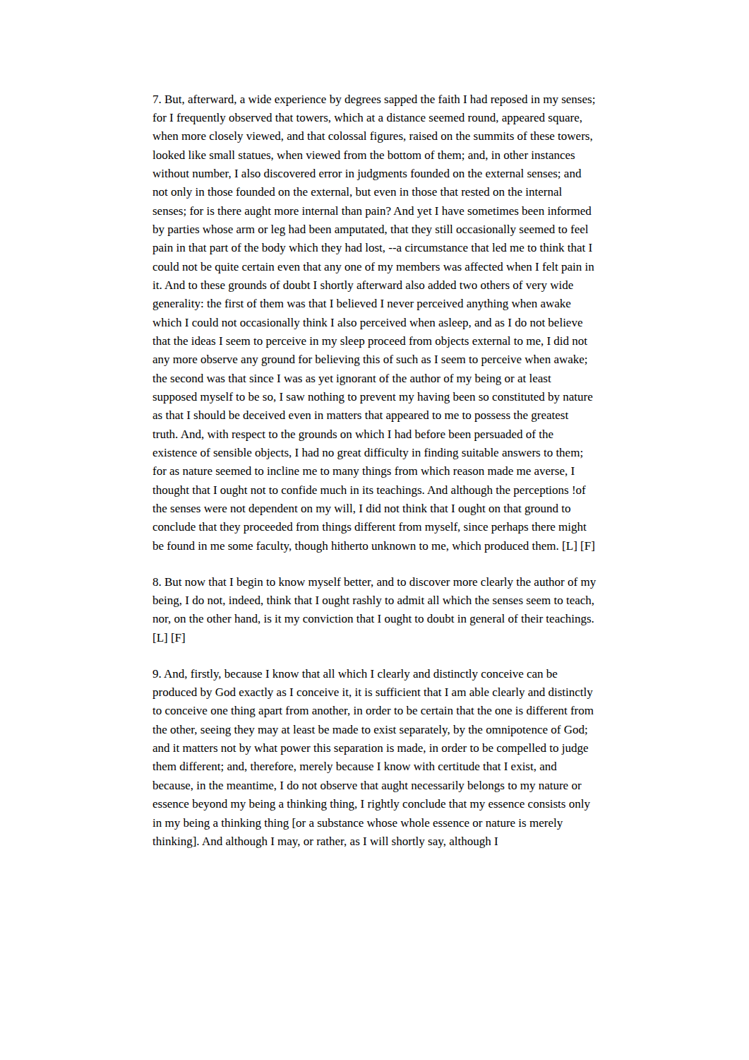7. But, afterward, a wide experience by degrees sapped the faith I had reposed in my senses; for I frequently observed that towers, which at a distance seemed round, appeared square, when more closely viewed, and that colossal figures, raised on the summits of these towers, looked like small statues, when viewed from the bottom of them; and, in other instances without number, I also discovered error in judgments founded on the external senses; and not only in those founded on the external, but even in those that rested on the internal senses; for is there aught more internal than pain? And yet I have sometimes been informed by parties whose arm or leg had been amputated, that they still occasionally seemed to feel pain in that part of the body which they had lost, --a circumstance that led me to think that I could not be quite certain even that any one of my members was affected when I felt pain in it. And to these grounds of doubt I shortly afterward also added two others of very wide generality: the first of them was that I believed I never perceived anything when awake which I could not occasionally think I also perceived when asleep, and as I do not believe that the ideas I seem to perceive in my sleep proceed from objects external to me, I did not any more observe any ground for believing this of such as I seem to perceive when awake; the second was that since I was as yet ignorant of the author of my being or at least supposed myself to be so, I saw nothing to prevent my having been so constituted by nature as that I should be deceived even in matters that appeared to me to possess the greatest truth. And, with respect to the grounds on which I had before been persuaded of the existence of sensible objects, I had no great difficulty in finding suitable answers to them; for as nature seemed to incline me to many things from which reason made me averse, I thought that I ought not to confide much in its teachings. And although the perceptions !of the senses were not dependent on my will, I did not think that I ought on that ground to conclude that they proceeded from things different from myself, since perhaps there might be found in me some faculty, though hitherto unknown to me, which produced them. [L] [F]
8. But now that I begin to know myself better, and to discover more clearly the author of my being, I do not, indeed, think that I ought rashly to admit all which the senses seem to teach, nor, on the other hand, is it my conviction that I ought to doubt in general of their teachings. [L] [F]
9. And, firstly, because I know that all which I clearly and distinctly conceive can be produced by God exactly as I conceive it, it is sufficient that I am able clearly and distinctly to conceive one thing apart from another, in order to be certain that the one is different from the other, seeing they may at least be made to exist separately, by the omnipotence of God; and it matters not by what power this separation is made, in order to be compelled to judge them different; and, therefore, merely because I know with certitude that I exist, and because, in the meantime, I do not observe that aught necessarily belongs to my nature or essence beyond my being a thinking thing, I rightly conclude that my essence consists only in my being a thinking thing [or a substance whose whole essence or nature is merely thinking]. And although I may, or rather, as I will shortly say, although I